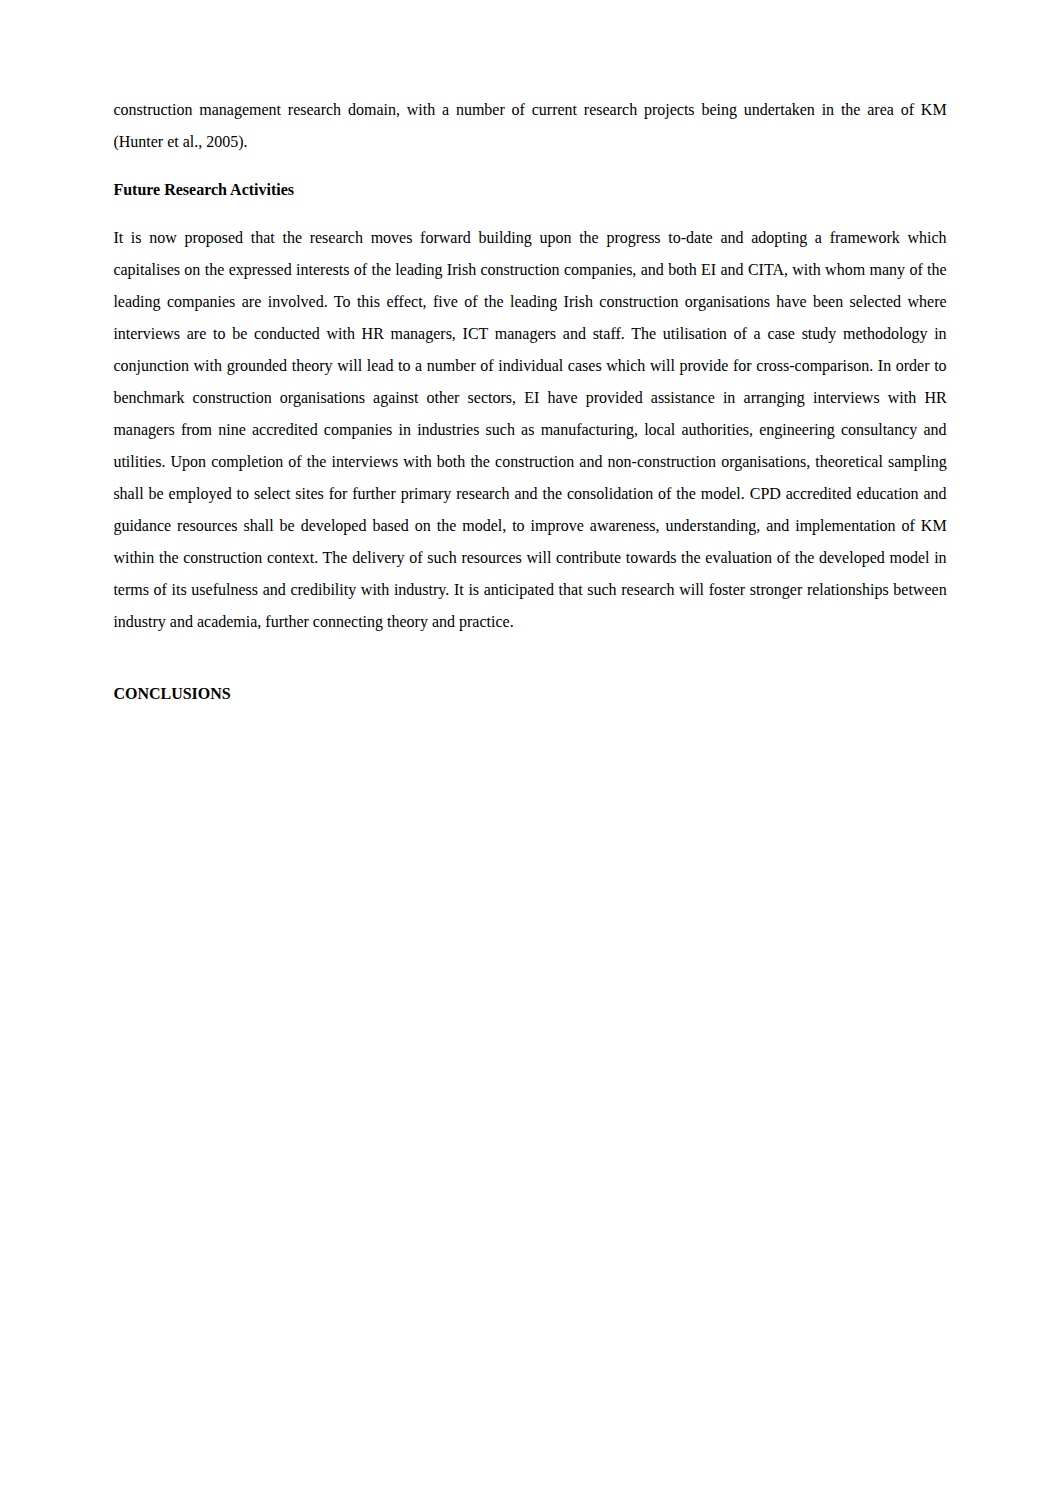construction management research domain, with a number of current research projects being undertaken in the area of KM (Hunter et al., 2005).
Future Research Activities
It is now proposed that the research moves forward building upon the progress to-date and adopting a framework which capitalises on the expressed interests of the leading Irish construction companies, and both EI and CITA, with whom many of the leading companies are involved. To this effect, five of the leading Irish construction organisations have been selected where interviews are to be conducted with HR managers, ICT managers and staff. The utilisation of a case study methodology in conjunction with grounded theory will lead to a number of individual cases which will provide for cross-comparison. In order to benchmark construction organisations against other sectors, EI have provided assistance in arranging interviews with HR managers from nine accredited companies in industries such as manufacturing, local authorities, engineering consultancy and utilities. Upon completion of the interviews with both the construction and non-construction organisations, theoretical sampling shall be employed to select sites for further primary research and the consolidation of the model. CPD accredited education and guidance resources shall be developed based on the model, to improve awareness, understanding, and implementation of KM within the construction context. The delivery of such resources will contribute towards the evaluation of the developed model in terms of its usefulness and credibility with industry. It is anticipated that such research will foster stronger relationships between industry and academia, further connecting theory and practice.
CONCLUSIONS